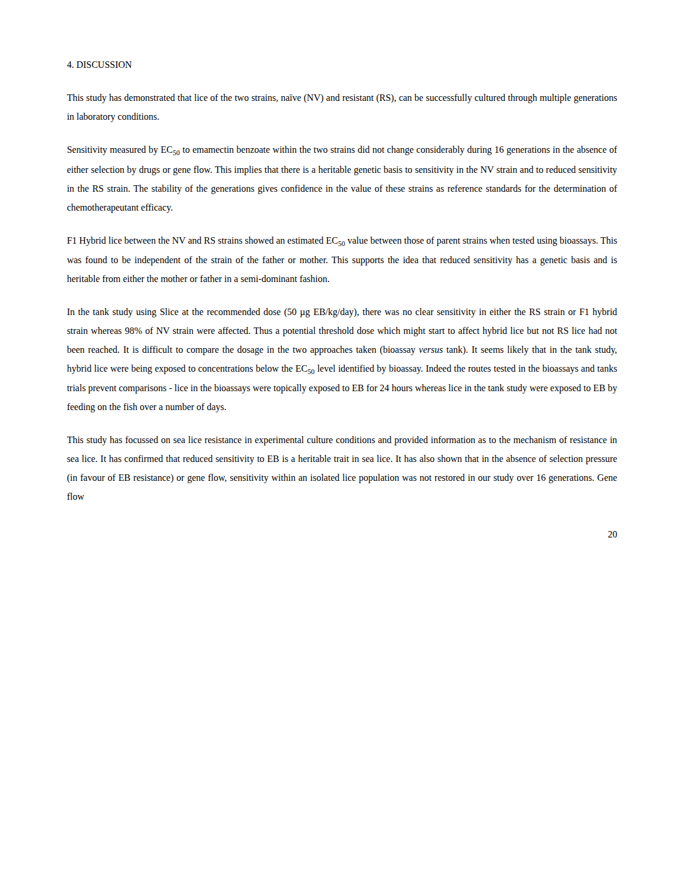4. DISCUSSION
This study has demonstrated that lice of the two strains, naïve (NV) and resistant (RS), can be successfully cultured through multiple generations in laboratory conditions.
Sensitivity measured by EC50 to emamectin benzoate within the two strains did not change considerably during 16 generations in the absence of either selection by drugs or gene flow. This implies that there is a heritable genetic basis to sensitivity in the NV strain and to reduced sensitivity in the RS strain. The stability of the generations gives confidence in the value of these strains as reference standards for the determination of chemotherapeutant efficacy.
F1 Hybrid lice between the NV and RS strains showed an estimated EC50 value between those of parent strains when tested using bioassays. This was found to be independent of the strain of the father or mother. This supports the idea that reduced sensitivity has a genetic basis and is heritable from either the mother or father in a semi-dominant fashion.
In the tank study using Slice at the recommended dose (50 µg EB/kg/day), there was no clear sensitivity in either the RS strain or F1 hybrid strain whereas 98% of NV strain were affected. Thus a potential threshold dose which might start to affect hybrid lice but not RS lice had not been reached. It is difficult to compare the dosage in the two approaches taken (bioassay versus tank). It seems likely that in the tank study, hybrid lice were being exposed to concentrations below the EC50 level identified by bioassay. Indeed the routes tested in the bioassays and tanks trials prevent comparisons - lice in the bioassays were topically exposed to EB for 24 hours whereas lice in the tank study were exposed to EB by feeding on the fish over a number of days.
This study has focussed on sea lice resistance in experimental culture conditions and provided information as to the mechanism of resistance in sea lice. It has confirmed that reduced sensitivity to EB is a heritable trait in sea lice. It has also shown that in the absence of selection pressure (in favour of EB resistance) or gene flow, sensitivity within an isolated lice population was not restored in our study over 16 generations. Gene flow
20